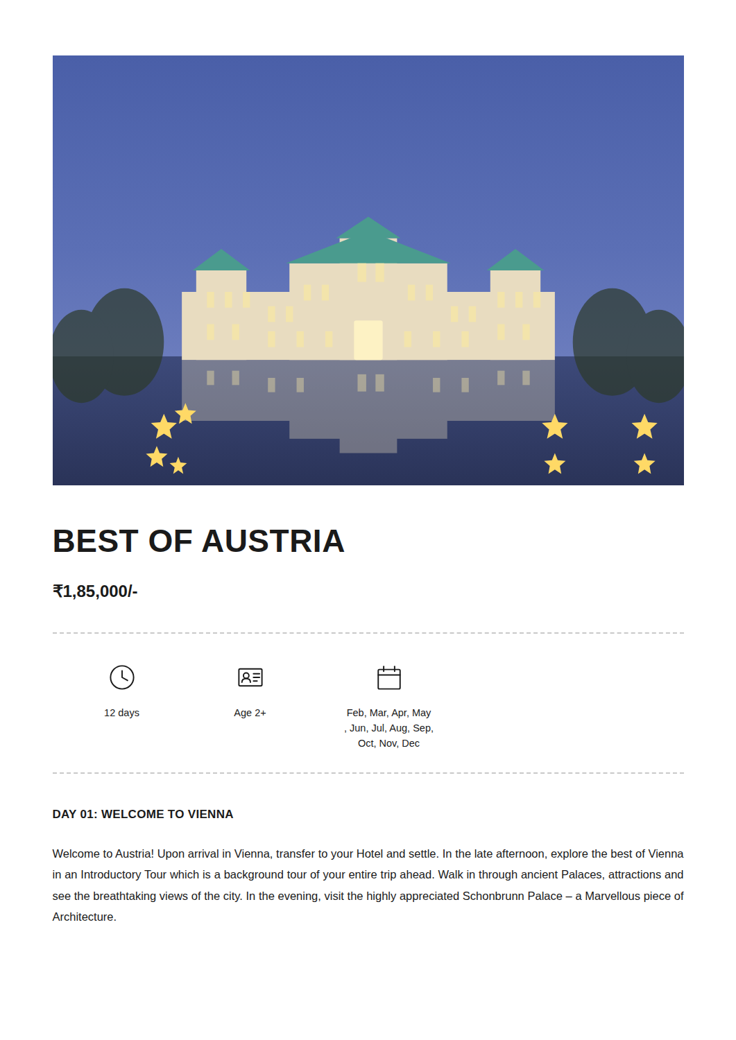BEST OF AUSTRIA
₹1,85,000/-
12 days
Age 2+
Feb, Mar, Apr, May
, Jun, Jul, Aug, Sep,
Oct, Nov, Dec
DAY 01: WELCOME TO VIENNA
Welcome to Austria! Upon arrival in Vienna, transfer to your Hotel and settle. In the late afternoon, explore the best of Vienna in an Introductory Tour which is a background tour of your entire trip ahead. Walk in through ancient Palaces, attractions and see the breathtaking views of the city. In the evening, visit the highly appreciated Schonbrunn Palace – a Marvellous piece of Architecture.